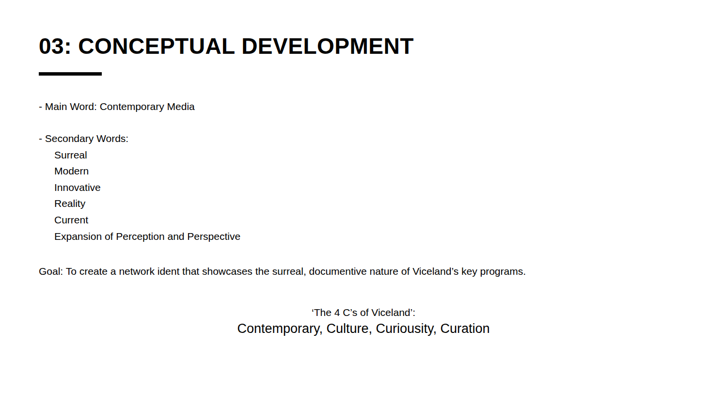03: CONCEPTUAL DEVELOPMENT
- Main Word: Contemporary Media
- Secondary Words:
Surreal
Modern
Innovative
Reality
Current
Expansion of Perception and Perspective
Goal: To create a network ident that showcases the surreal, documentive nature of Viceland’s key programs.
‘The 4 C’s of Viceland’:
Contemporary, Culture, Curiousity, Curation